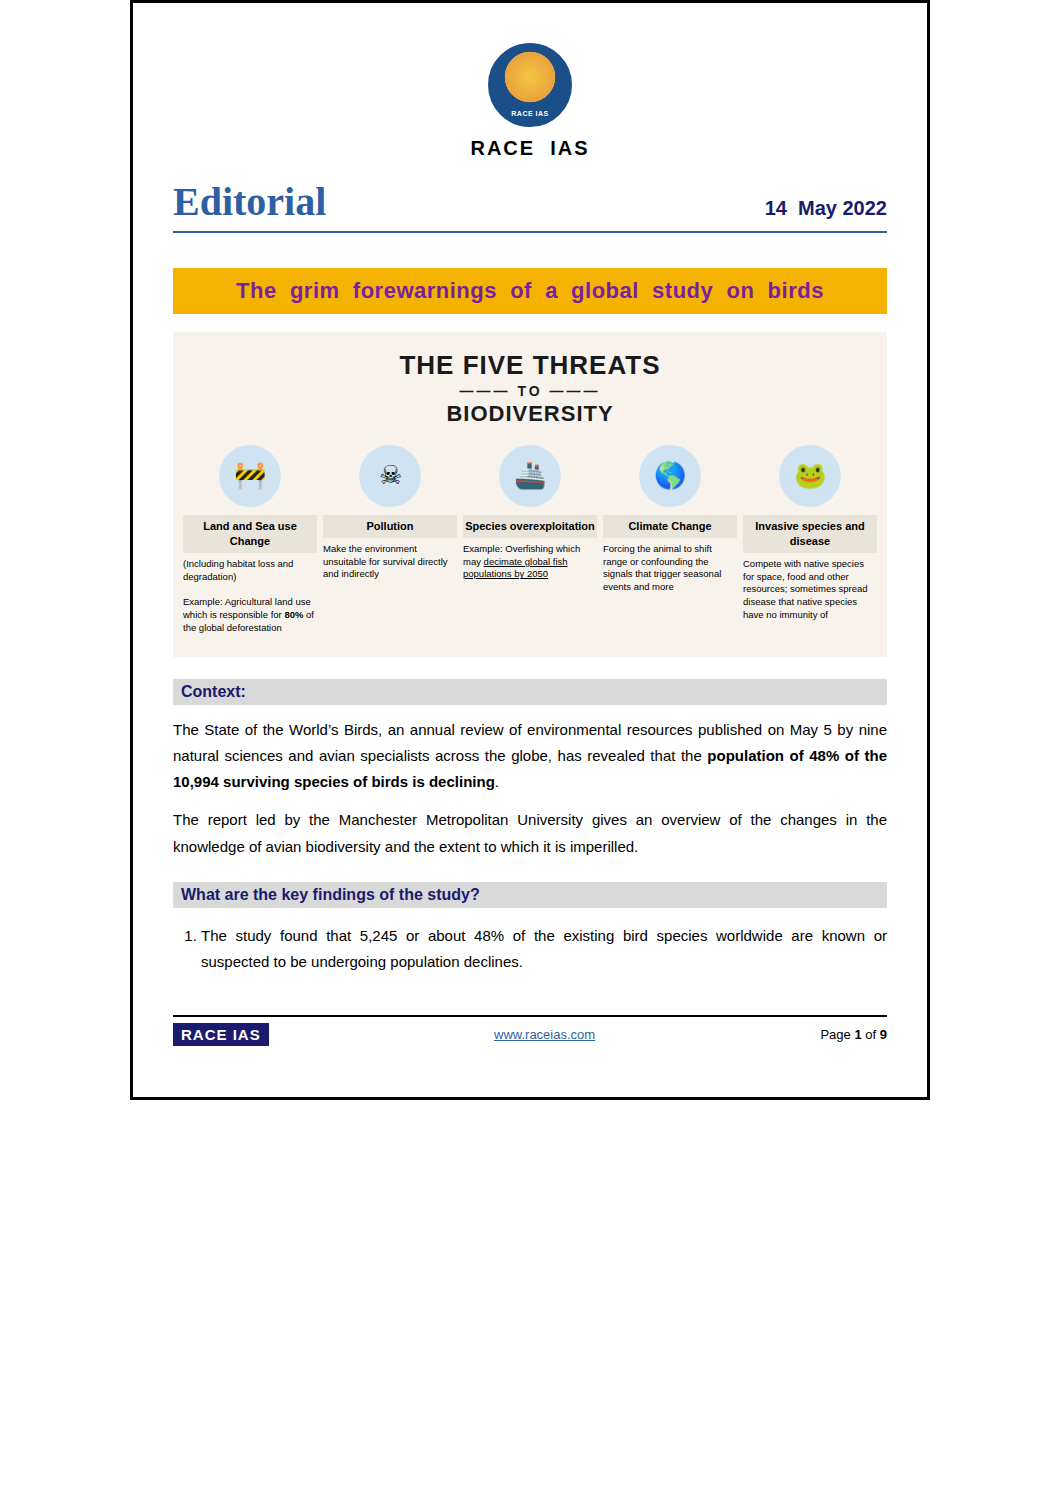RACE IAS
Editorial
14 May 2022
The grim forewarnings of a global study on birds
THE FIVE THREATS ——— TO ——— BIODIVERSITY
🚧
Land and Sea use Change
(Including habitat loss and degradation)
Example: Agricultural land use which is responsible for 80% of the global deforestation
☠
Pollution
Make the environment unsuitable for survival directly and indirectly
🚢
Species overexploitation
Example: Overfishing which may decimate global fish populations by 2050
🌎
Climate Change
Forcing the animal to shift range or confounding the signals that trigger seasonal events and more
🐸
Invasive species and disease
Compete with native species for space, food and other resources; sometimes spread disease that native species have no immunity of
Context:
The State of the World’s Birds, an annual review of environmental resources published on May 5 by nine natural sciences and avian specialists across the globe, has revealed that the population of 48% of the 10,994 surviving species of birds is declining.
The report led by the Manchester Metropolitan University gives an overview of the changes in the knowledge of avian biodiversity and the extent to which it is imperilled.
What are the key findings of the study?
The study found that 5,245 or about 48% of the existing bird species worldwide are known or suspected to be undergoing population declines.
RACE IAS
www.raceias.com
Page 1 of 9